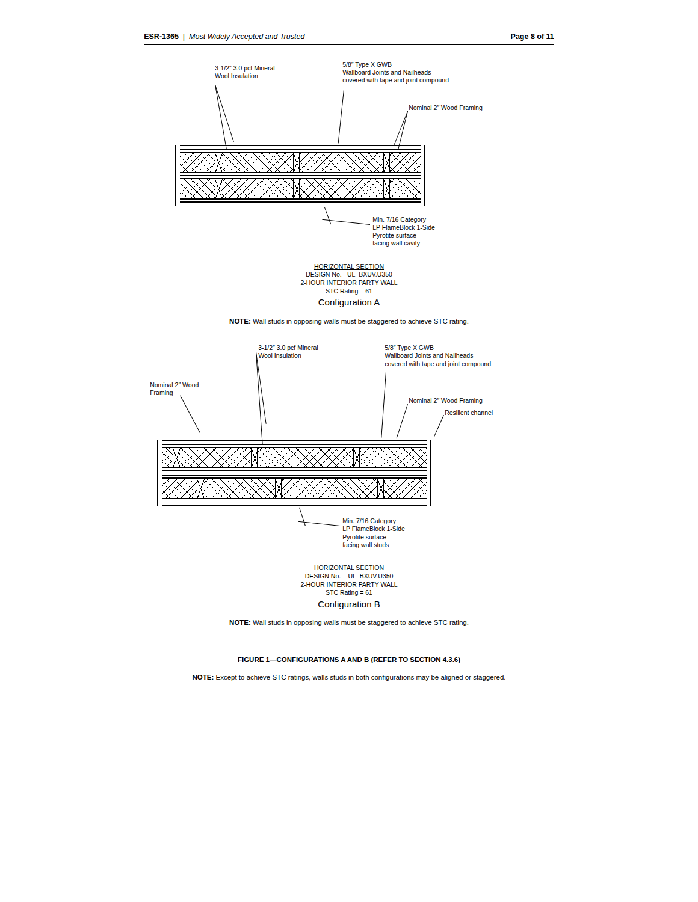ESR-1365 | Most Widely Accepted and Trusted
Page 8 of 11
3-1/2″ 3.0 pcf Mineral
Wool Insulation
5/8″ Type X GWB
Wallboard Joints and Nailheads
covered with tape and joint compound
Nominal 2″ Wood Framing
Min. 7/16 Category
LP FlameBlock 1-Side
Pyrotite surface
facing wall cavity
HORIZONTAL SECTION
DESIGN No. - UL BXUV.U350
2-HOUR INTERIOR PARTY WALL
STC Rating = 61
Configuration A
NOTE: Wall studs in opposing walls must be staggered to achieve STC rating.
3-1/2″ 3.0 pcf Mineral
Wool Insulation
5/8″ Type X GWB
Wallboard Joints and Nailheads
covered with tape and joint compound
Nominal 2″ Wood
Framing
Nominal 2″ Wood Framing
Resilient channel
Min. 7/16 Category
LP FlameBlock 1-Side
Pyrotite surface
facing wall studs
HORIZONTAL SECTION
DESIGN No. - UL BXUV.U350
2-HOUR INTERIOR PARTY WALL
STC Rating = 61
Configuration B
NOTE: Wall studs in opposing walls must be staggered to achieve STC rating.
FIGURE 1—CONFIGURATIONS A AND B (REFER TO SECTION 4.3.6)
NOTE: Except to achieve STC ratings, walls studs in both configurations may be aligned or staggered.